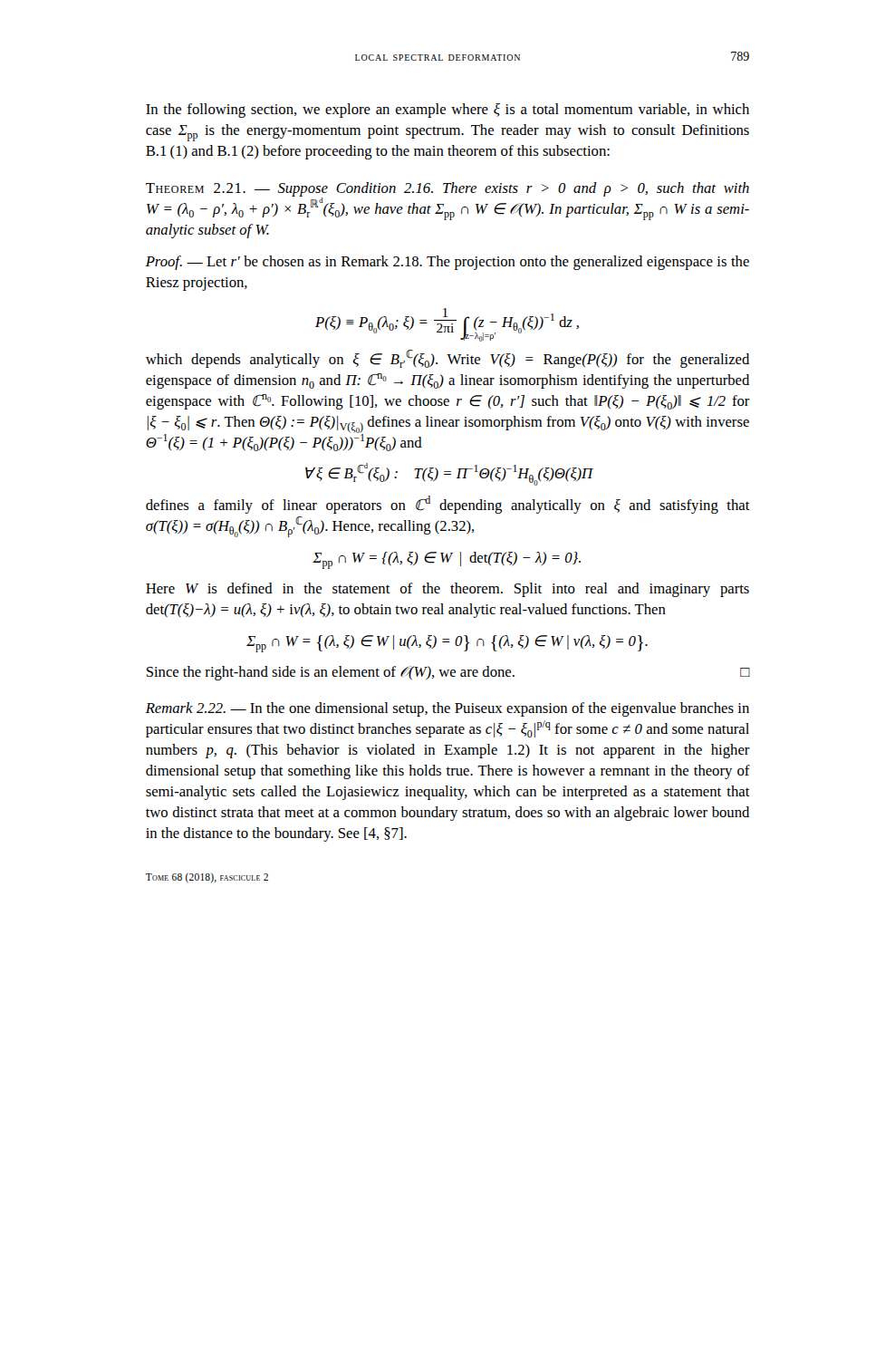local spectral deformation 789
In the following section, we explore an example where ξ is a total momentum variable, in which case Σpp is the energy-momentum point spectrum. The reader may wish to consult Definitions B.1 (1) and B.1 (2) before proceeding to the main theorem of this subsection:
Theorem 2.21. — Suppose Condition 2.16. There exists r > 0 and ρ > 0, such that with W = (λ0 − ρ′, λ0 + ρ′) × Brℝd(ξ0), we have that Σpp ∩ W ∈ 𝒪(W). In particular, Σpp ∩ W is a semi-analytic subset of W.
Proof. — Let r′ be chosen as in Remark 2.18. The projection onto the generalized eigenspace is the Riesz projection,
P(ξ) ≡ Pθ0(λ0; ξ) = 12πi ∫|z−λ0|=ρ′ (z − Hθ0(ξ))−1 dz ,
which depends analytically on ξ ∈ Br′ℂ(ξ0). Write V(ξ) = Range(P(ξ)) for the generalized eigenspace of dimension n0 and Π: ℂn0 → Π(ξ0) a linear isomorphism identifying the unperturbed eigenspace with ℂn0. Following [10], we choose r ∈ (0, r′] such that ‖P(ξ) − P(ξ0)‖ ⩽ 1/2 for |ξ − ξ0| ⩽ r. Then Θ(ξ) := P(ξ)|V(ξ0) defines a linear isomorphism from V(ξ0) onto V(ξ) with inverse Θ−1(ξ) = (1 + P(ξ0)(P(ξ) − P(ξ0)))−1P(ξ0) and
∀ ξ ∈ Brℂd(ξ0) : T(ξ) = Π−1Θ(ξ)−1Hθ0(ξ)Θ(ξ)Π
defines a family of linear operators on ℂd depending analytically on ξ and satisfying that σ(T(ξ)) = σ(Hθ0(ξ)) ∩ Bρ′ℂ(λ0). Hence, recalling (2.32),
Σpp ∩ W = {(λ, ξ) ∈ W | det(T(ξ) − λ) = 0}.
Here W is defined in the statement of the theorem. Split into real and imaginary parts det(T(ξ)−λ) = u(λ, ξ) + iv(λ, ξ), to obtain two real analytic real-valued functions. Then
Σpp ∩ W = {(λ, ξ) ∈ W | u(λ, ξ) = 0} ∩ {(λ, ξ) ∈ W | v(λ, ξ) = 0}.
Since the right-hand side is an element of 𝒪(W), we are done.□
Remark 2.22. — In the one dimensional setup, the Puiseux expansion of the eigenvalue branches in particular ensures that two distinct branches separate as c|ξ − ξ0|p/q for some c ≠ 0 and some natural numbers p, q. (This behavior is violated in Example 1.2) It is not apparent in the higher dimensional setup that something like this holds true. There is however a remnant in the theory of semi-analytic sets called the Lojasiewicz inequality, which can be interpreted as a statement that two distinct strata that meet at a common boundary stratum, does so with an algebraic lower bound in the distance to the boundary. See [4, §7].
Tome 68 (2018), fascicule 2